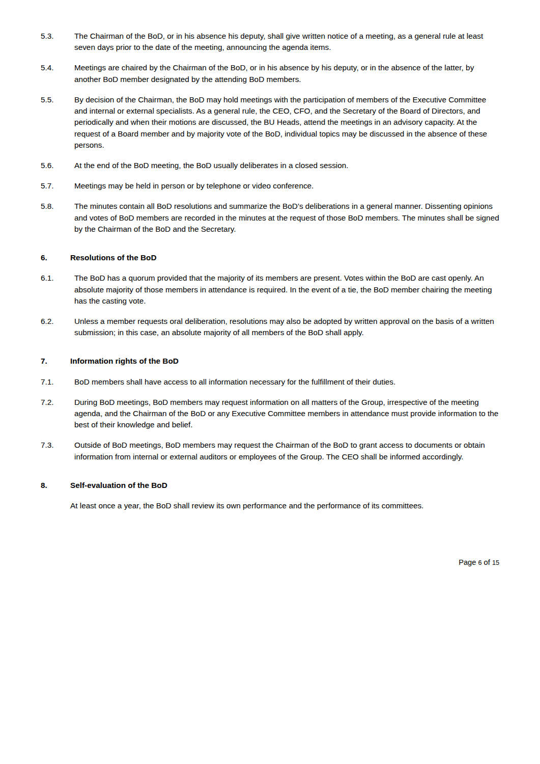5.3.
The Chairman of the BoD, or in his absence his deputy, shall give written notice of a meeting, as a general rule at least seven days prior to the date of the meeting, announcing the agenda items.
5.4.
Meetings are chaired by the Chairman of the BoD, or in his absence by his deputy, or in the absence of the latter, by another BoD member designated by the attending BoD members.
5.5.
By decision of the Chairman, the BoD may hold meetings with the participation of members of the Executive Committee and internal or external specialists. As a general rule, the CEO, CFO, and the Secretary of the Board of Directors, and periodically and when their motions are discussed, the BU Heads, attend the meetings in an advisory capacity. At the request of a Board member and by majority vote of the BoD, individual topics may be discussed in the absence of these persons.
5.6.
At the end of the BoD meeting, the BoD usually deliberates in a closed session.
5.7.
Meetings may be held in person or by telephone or video conference.
5.8.
The minutes contain all BoD resolutions and summarize the BoD’s deliberations in a general manner. Dissenting opinions and votes of BoD members are recorded in the minutes at the request of those BoD members. The minutes shall be signed by the Chairman of the BoD and the Secretary.
6. Resolutions of the BoD
6.1.
The BoD has a quorum provided that the majority of its members are present. Votes within the BoD are cast openly. An absolute majority of those members in attendance is required. In the event of a tie, the BoD member chairing the meeting has the casting vote.
6.2.
Unless a member requests oral deliberation, resolutions may also be adopted by written approval on the basis of a written submission; in this case, an absolute majority of all members of the BoD shall apply.
7. Information rights of the BoD
7.1.
BoD members shall have access to all information necessary for the fulfillment of their duties.
7.2.
During BoD meetings, BoD members may request information on all matters of the Group, irrespective of the meeting agenda, and the Chairman of the BoD or any Executive Committee members in attendance must provide information to the best of their knowledge and belief.
7.3.
Outside of BoD meetings, BoD members may request the Chairman of the BoD to grant access to documents or obtain information from internal or external auditors or employees of the Group. The CEO shall be informed accordingly.
8. Self-evaluation of the BoD
At least once a year, the BoD shall review its own performance and the performance of its committees.
Page 6 of 15